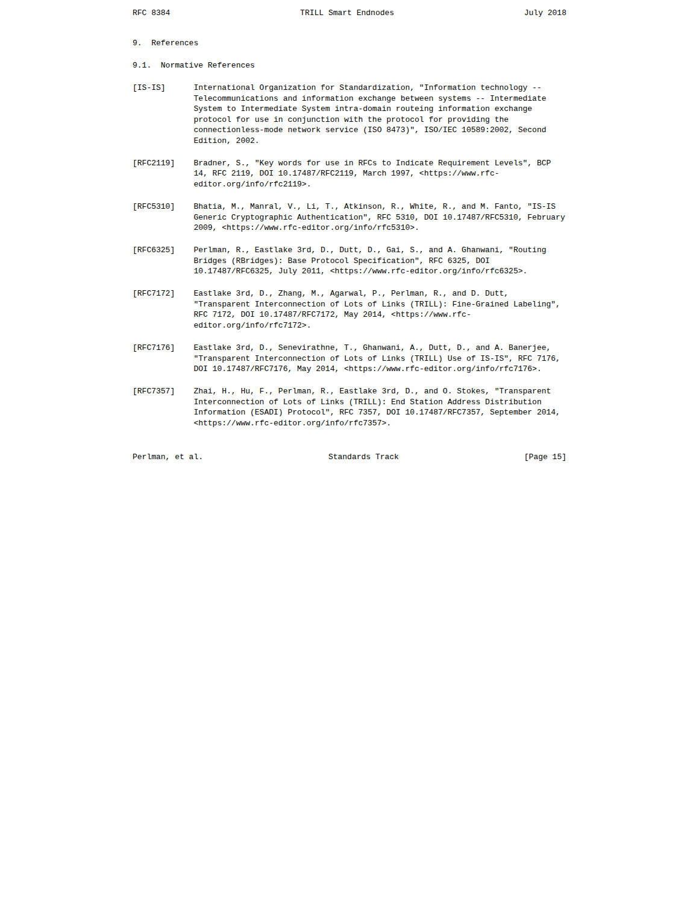RFC 8384 TRILL Smart Endnodes July 2018
9. References
9.1. Normative References
[IS-IS]
International Organization for Standardization, "Information technology -- Telecommunications and information exchange between systems -- Intermediate System to Intermediate System intra-domain routeing information exchange protocol for use in conjunction with the protocol for providing the connectionless-mode network service (ISO 8473)", ISO/IEC 10589:2002, Second Edition, 2002.
[RFC2119]
Bradner, S., "Key words for use in RFCs to Indicate Requirement Levels", BCP 14, RFC 2119, DOI 10.17487/RFC2119, March 1997, <https://www.rfc-editor.org/info/rfc2119>.
[RFC5310]
Bhatia, M., Manral, V., Li, T., Atkinson, R., White, R., and M. Fanto, "IS-IS Generic Cryptographic Authentication", RFC 5310, DOI 10.17487/RFC5310, February 2009, <https://www.rfc-editor.org/info/rfc5310>.
[RFC6325]
Perlman, R., Eastlake 3rd, D., Dutt, D., Gai, S., and A. Ghanwani, "Routing Bridges (RBridges): Base Protocol Specification", RFC 6325, DOI 10.17487/RFC6325, July 2011, <https://www.rfc-editor.org/info/rfc6325>.
[RFC7172]
Eastlake 3rd, D., Zhang, M., Agarwal, P., Perlman, R., and D. Dutt, "Transparent Interconnection of Lots of Links (TRILL): Fine-Grained Labeling", RFC 7172, DOI 10.17487/RFC7172, May 2014, <https://www.rfc-editor.org/info/rfc7172>.
[RFC7176]
Eastlake 3rd, D., Senevirathne, T., Ghanwani, A., Dutt, D., and A. Banerjee, "Transparent Interconnection of Lots of Links (TRILL) Use of IS-IS", RFC 7176, DOI 10.17487/RFC7176, May 2014, <https://www.rfc-editor.org/info/rfc7176>.
[RFC7357]
Zhai, H., Hu, F., Perlman, R., Eastlake 3rd, D., and O. Stokes, "Transparent Interconnection of Lots of Links (TRILL): End Station Address Distribution Information (ESADI) Protocol", RFC 7357, DOI 10.17487/RFC7357, September 2014, <https://www.rfc-editor.org/info/rfc7357>.
Perlman, et al. Standards Track [Page 15]